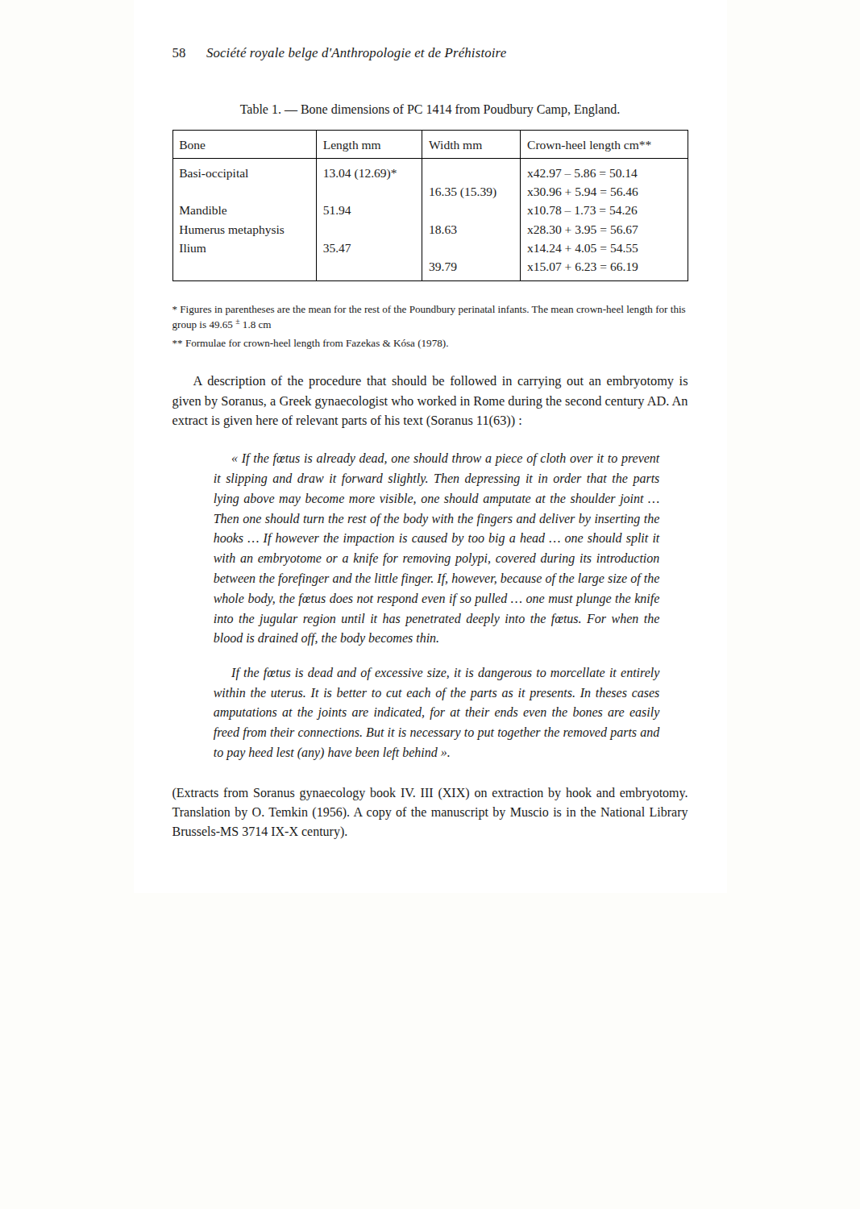58 Société royale belge d'Anthropologie et de Préhistoire
Table 1. — Bone dimensions of PC 1414 from Poudbury Camp, England.
| Bone | Length mm | Width mm | Crown-heel length cm** |
| --- | --- | --- | --- |
| Basi-occipital Mandible Humerus metaphysis Ilium | 13.04 (12.69)* 51.94 35.47 | 16.35 (15.39) 18.63 39.79 | x42.97 – 5.86 = 50.14 x30.96 + 5.94 = 56.46 x10.78 – 1.73 = 54.26 x28.30 + 3.95 = 56.67 x14.24 + 4.05 = 54.55 x15.07 + 6.23 = 66.19 |
* Figures in parentheses are the mean for the rest of the Poundbury perinatal infants. The mean crown-heel length for this group is 49.65 ± 1.8 cm
** Formulae for crown-heel length from Fazekas & Kósa (1978).
A description of the procedure that should be followed in carrying out an embryotomy is given by Soranus, a Greek gynaecologist who worked in Rome during the second century AD. An extract is given here of relevant parts of his text (Soranus 11(63)) :
« If the fœtus is already dead, one should throw a piece of cloth over it to prevent it slipping and draw it forward slightly. Then depressing it in order that the parts lying above may become more visible, one should amputate at the shoulder joint … Then one should turn the rest of the body with the fingers and deliver by inserting the hooks … If however the impaction is caused by too big a head … one should split it with an embryotome or a knife for removing polypi, covered during its introduction between the forefinger and the little finger. If, however, because of the large size of the whole body, the fœtus does not respond even if so pulled … one must plunge the knife into the jugular region until it has penetrated deeply into the fœtus. For when the blood is drained off, the body becomes thin.
If the fœtus is dead and of excessive size, it is dangerous to morcellate it entirely within the uterus. It is better to cut each of the parts as it presents. In theses cases amputations at the joints are indicated, for at their ends even the bones are easily freed from their connections. But it is necessary to put together the removed parts and to pay heed lest (any) have been left behind ».
(Extracts from Soranus gynaecology book IV. III (XIX) on extraction by hook and embryotomy. Translation by O. Temkin (1956). A copy of the manuscript by Muscio is in the National Library Brussels-MS 3714 IX-X century).